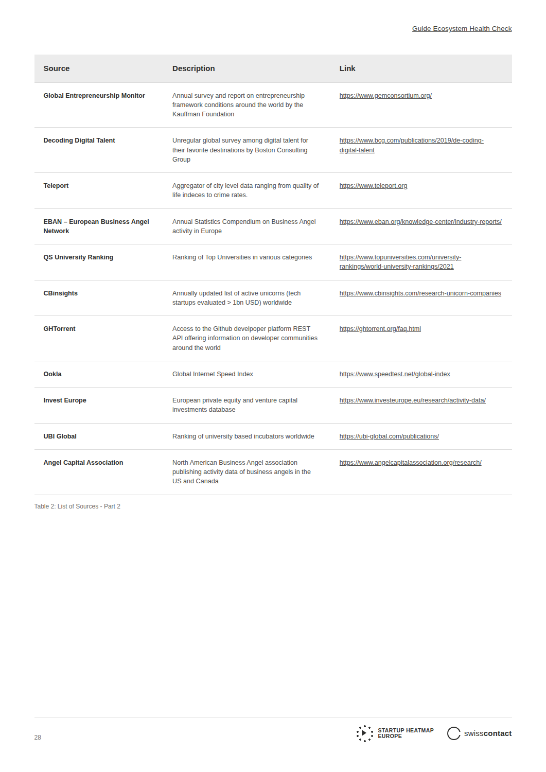Guide Ecosystem Health Check
| Source | Description | Link |
| --- | --- | --- |
| Global Entrepreneurship Monitor | Annual survey and report on entrepreneurship framework conditions around the world by the Kauffman Foundation | https://www.gemconsortium.org/ |
| Decoding Digital Talent | Unregular global survey among digital talent for their favorite destinations by Boston Consulting Group | https://www.bcg.com/publications/2019/de-coding-digital-talent |
| Teleport | Aggregator of city level data ranging from quality of life indeces to crime rates. | https://www.teleport.org |
| EBAN – European Business Angel Network | Annual Statistics Compendium on Business Angel activity in Europe | https://www.eban.org/knowledge-center/industry-reports/ |
| QS University Ranking | Ranking of Top Universities in various categories | https://www.topuniversities.com/university-rankings/world-university-rankings/2021 |
| CBinsights | Annually updated list of active unicorns (tech startups evaluated > 1bn USD) worldwide | https://www.cbinsights.com/research-unicorn-companies |
| GHTorrent | Access to the Github develpoper platform REST API offering information on developer communities around the world | https://ghtorrent.org/faq.html |
| Ookla | Global Internet Speed Index | https://www.speedtest.net/global-index |
| Invest Europe | European private equity and venture capital investments database | https://www.investeurope.eu/research/activity-data/ |
| UBI Global | Ranking of university based incubators worldwide | https://ubi-global.com/publications/ |
| Angel Capital Association | North American Business Angel association publishing activity data of business angels in the US and Canada | https://www.angelcapitalassociation.org/research/ |
Table 2: List of Sources - Part 2
28
Startup Heatmap
Europe
swisscontact